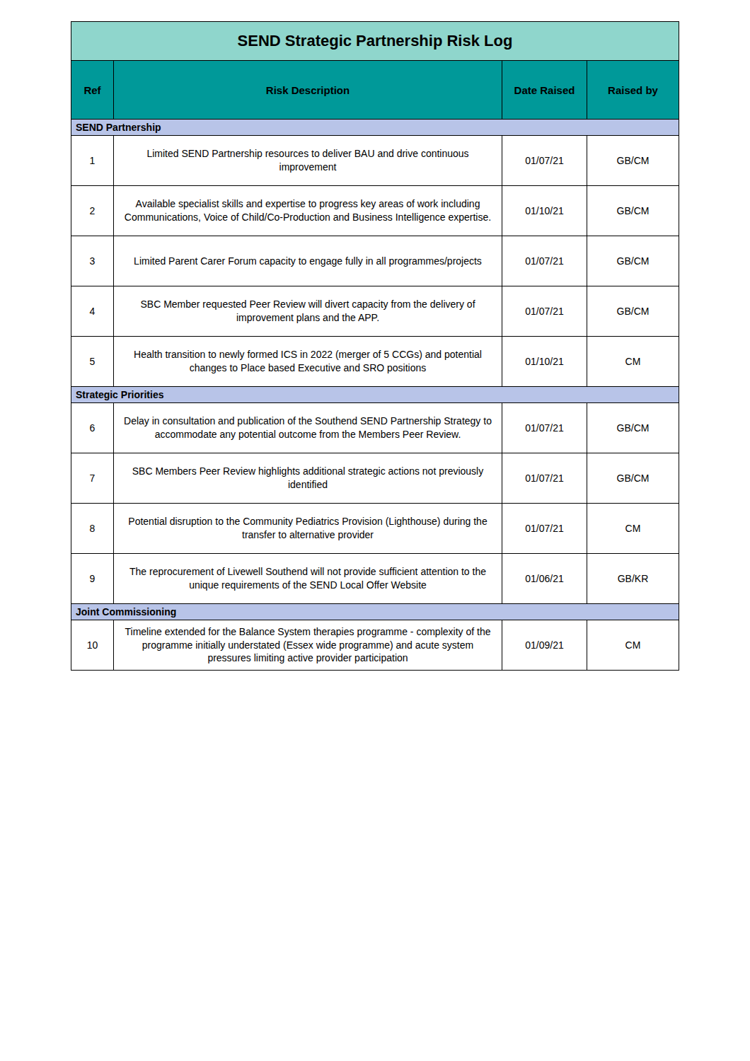| SEND Strategic Partnership Risk Log |
| Ref | Risk Description | Date Raised | Raised by |
| SEND Partnership |
| 1 | Limited SEND Partnership resources to deliver BAU and drive continuous improvement | 01/07/21 | GB/CM |
| 2 | Available specialist skills and expertise to progress key areas of work including Communications, Voice of Child/Co-Production and Business Intelligence expertise. | 01/10/21 | GB/CM |
| 3 | Limited Parent Carer Forum capacity to engage fully in all programmes/projects | 01/07/21 | GB/CM |
| 4 | SBC Member requested Peer Review will divert capacity from the delivery of improvement plans and the APP. | 01/07/21 | GB/CM |
| 5 | Health transition to newly formed ICS in 2022 (merger of 5 CCGs) and potential changes to Place based Executive and SRO positions | 01/10/21 | CM |
| Strategic Priorities |
| 6 | Delay in consultation and publication of the Southend SEND Partnership Strategy to accommodate any potential outcome from the Members Peer Review. | 01/07/21 | GB/CM |
| 7 | SBC Members Peer Review highlights additional strategic actions not previously identified | 01/07/21 | GB/CM |
| 8 | Potential disruption to the Community Pediatrics Provision (Lighthouse) during the transfer to alternative provider | 01/07/21 | CM |
| 9 | The reprocurement of Livewell Southend will not provide sufficient attention to the unique requirements of the SEND Local Offer Website | 01/06/21 | GB/KR |
| Joint Commissioning |
| 10 | Timeline extended for the Balance System therapies programme - complexity of the programme initially understated (Essex wide programme) and acute system pressures limiting active provider participation | 01/09/21 | CM |